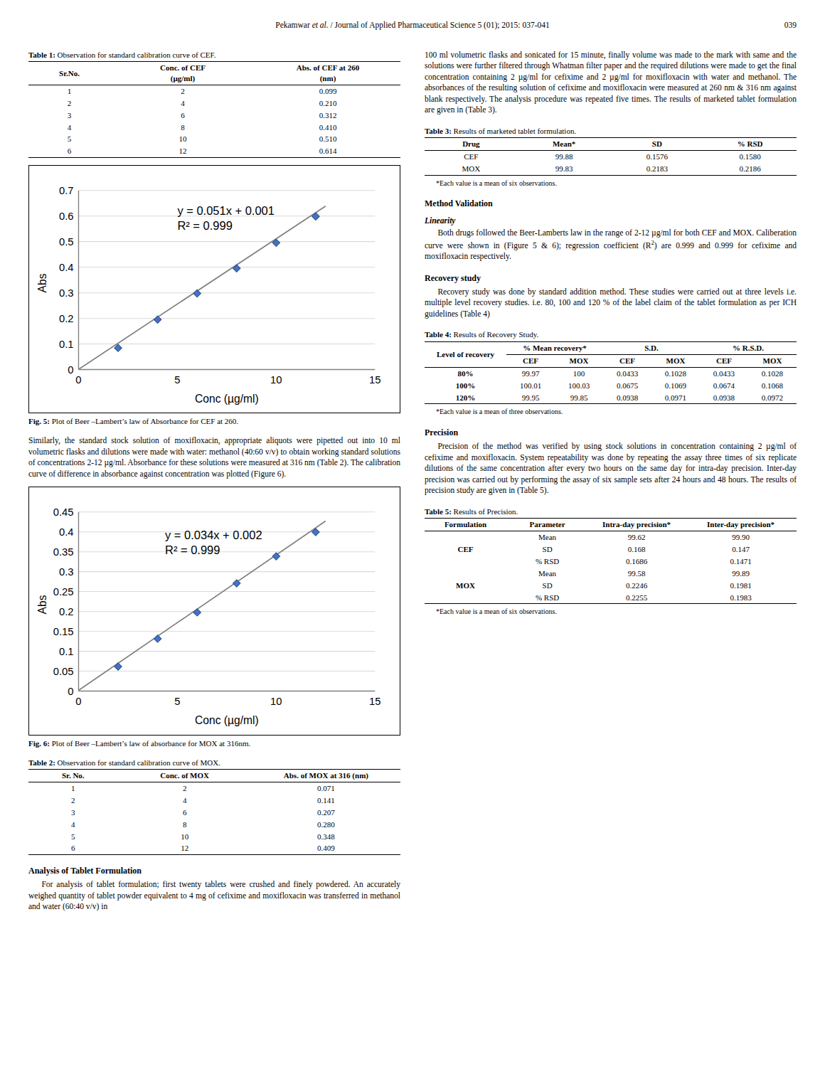Pekamwar et al. / Journal of Applied Pharmaceutical Science 5 (01); 2015: 037-041 039
Table 1: Observation for standard calibration curve of CEF.
| Sr.No. | Conc. of CEF (µg/ml) | Abs. of CEF at 260 (nm) |
| --- | --- | --- |
| 1 | 2 | 0.099 |
| 2 | 4 | 0.210 |
| 3 | 6 | 0.312 |
| 4 | 8 | 0.410 |
| 5 | 10 | 0.510 |
| 6 | 12 | 0.614 |
0 0.1 0.2 0.3 0.4 0.5 0.6 0.7 0 5 10 15 Abs Conc (µg/ml) y = 0.051x + 0.001 R² = 0.999
Fig. 5: Plot of Beer –Lambert’s law of Absorbance for CEF at 260.
Similarly, the standard stock solution of moxifloxacin, appropriate aliquots were pipetted out into 10 ml volumetric flasks and dilutions were made with water: methanol (40:60 v/v) to obtain working standard solutions of concentrations 2-12 µg/ml. Absorbance for these solutions were measured at 316 nm (Table 2). The calibration curve of difference in absorbance against concentration was plotted (Figure 6).
0 0.05 0.1 0.15 0.2 0.25 0.3 0.35 0.4 0.45 0 5 10 15 Abs Conc (µg/ml) y = 0.034x + 0.002 R² = 0.999
Fig. 6: Plot of Beer –Lambert’s law of absorbance for MOX at 316nm.
Table 2: Observation for standard calibration curve of MOX.
| Sr. No. | Conc. of MOX | Abs. of MOX at 316 (nm) |
| --- | --- | --- |
| 1 | 2 | 0.071 |
| 2 | 4 | 0.141 |
| 3 | 6 | 0.207 |
| 4 | 8 | 0.280 |
| 5 | 10 | 0.348 |
| 6 | 12 | 0.409 |
Analysis of Tablet Formulation
For analysis of tablet formulation; first twenty tablets were crushed and finely powdered. An accurately weighed quantity of tablet powder equivalent to 4 mg of cefixime and moxifloxacin was transferred in methanol and water (60:40 v/v) in
100 ml volumetric flasks and sonicated for 15 minute, finally volume was made to the mark with same and the solutions were further filtered through Whatman filter paper and the required dilutions were made to get the final concentration containing 2 µg/ml for cefixime and 2 µg/ml for moxifloxacin with water and methanol. The absorbances of the resulting solution of cefixime and moxifloxacin were measured at 260 nm & 316 nm against blank respectively. The analysis procedure was repeated five times. The results of marketed tablet formulation are given in (Table 3).
Table 3: Results of marketed tablet formulation.
| Drug | Mean* | SD | % RSD |
| --- | --- | --- | --- |
| CEF | 99.88 | 0.1576 | 0.1580 |
| MOX | 99.83 | 0.2183 | 0.2186 |
*Each value is a mean of six observations.
Method Validation
Linearity
Both drugs followed the Beer-Lamberts law in the range of 2-12 µg/ml for both CEF and MOX. Caliberation curve were shown in (Figure 5 & 6); regression coefficient (R2) are 0.999 and 0.999 for cefixime and moxifloxacin respectively.
Recovery study
Recovery study was done by standard addition method. These studies were carried out at three levels i.e. multiple level recovery studies. i.e. 80, 100 and 120 % of the label claim of the tablet formulation as per ICH guidelines (Table 4)
Table 4: Results of Recovery Study.
| Level of recovery | % Mean recovery* | S.D. | % R.S.D. |
| --- | --- | --- | --- |
| CEF | MOX | CEF | MOX | CEF | MOX |
| 80% | 99.97 | 100 | 0.0433 | 0.1028 | 0.0433 | 0.1028 |
| 100% | 100.01 | 100.03 | 0.0675 | 0.1069 | 0.0674 | 0.1068 |
| 120% | 99.95 | 99.85 | 0.0938 | 0.0971 | 0.0938 | 0.0972 |
*Each value is a mean of three observations.
Precision
Precision of the method was verified by using stock solutions in concentration containing 2 µg/ml of cefixime and moxifloxacin. System repeatability was done by repeating the assay three times of six replicate dilutions of the same concentration after every two hours on the same day for intra-day precision. Inter-day precision was carried out by performing the assay of six sample sets after 24 hours and 48 hours. The results of precision study are given in (Table 5).
Table 5: Results of Precision.
| Formulation | Parameter | Intra-day precision* | Inter-day precision* |
| --- | --- | --- | --- |
| CEF | Mean | 99.62 | 99.90 |
| SD | 0.168 | 0.147 |
| % RSD | 0.1686 | 0.1471 |
| MOX | Mean | 99.58 | 99.89 |
| SD | 0.2246 | 0.1981 |
| % RSD | 0.2255 | 0.1983 |
*Each value is a mean of six observations.